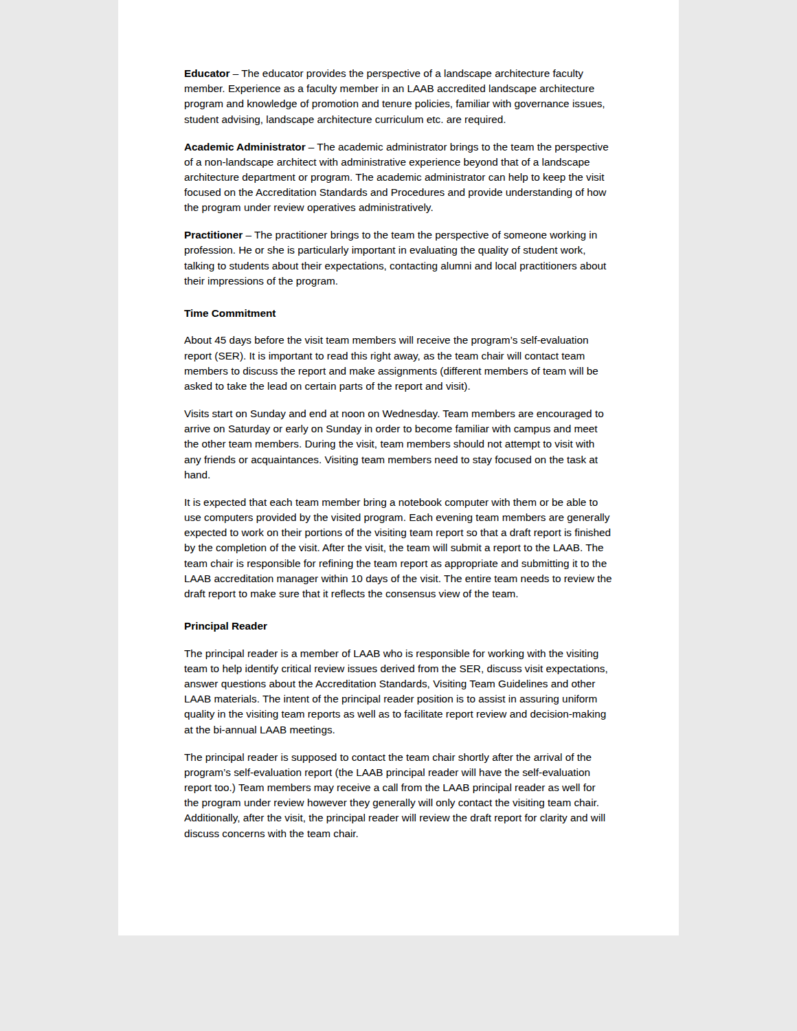Educator – The educator provides the perspective of a landscape architecture faculty member. Experience as a faculty member in an LAAB accredited landscape architecture program and knowledge of promotion and tenure policies, familiar with governance issues, student advising, landscape architecture curriculum etc. are required.
Academic Administrator – The academic administrator brings to the team the perspective of a non-landscape architect with administrative experience beyond that of a landscape architecture department or program. The academic administrator can help to keep the visit focused on the Accreditation Standards and Procedures and provide understanding of how the program under review operatives administratively.
Practitioner – The practitioner brings to the team the perspective of someone working in profession. He or she is particularly important in evaluating the quality of student work, talking to students about their expectations, contacting alumni and local practitioners about their impressions of the program.
Time Commitment
About 45 days before the visit team members will receive the program’s self-evaluation report (SER). It is important to read this right away, as the team chair will contact team members to discuss the report and make assignments (different members of team will be asked to take the lead on certain parts of the report and visit).
Visits start on Sunday and end at noon on Wednesday. Team members are encouraged to arrive on Saturday or early on Sunday in order to become familiar with campus and meet the other team members. During the visit, team members should not attempt to visit with any friends or acquaintances. Visiting team members need to stay focused on the task at hand.
It is expected that each team member bring a notebook computer with them or be able to use computers provided by the visited program. Each evening team members are generally expected to work on their portions of the visiting team report so that a draft report is finished by the completion of the visit. After the visit, the team will submit a report to the LAAB. The team chair is responsible for refining the team report as appropriate and submitting it to the LAAB accreditation manager within 10 days of the visit. The entire team needs to review the draft report to make sure that it reflects the consensus view of the team.
Principal Reader
The principal reader is a member of LAAB who is responsible for working with the visiting team to help identify critical review issues derived from the SER, discuss visit expectations, answer questions about the Accreditation Standards, Visiting Team Guidelines and other LAAB materials. The intent of the principal reader position is to assist in assuring uniform quality in the visiting team reports as well as to facilitate report review and decision-making at the bi-annual LAAB meetings.
The principal reader is supposed to contact the team chair shortly after the arrival of the program’s self-evaluation report (the LAAB principal reader will have the self-evaluation report too.) Team members may receive a call from the LAAB principal reader as well for the program under review however they generally will only contact the visiting team chair. Additionally, after the visit, the principal reader will review the draft report for clarity and will discuss concerns with the team chair.